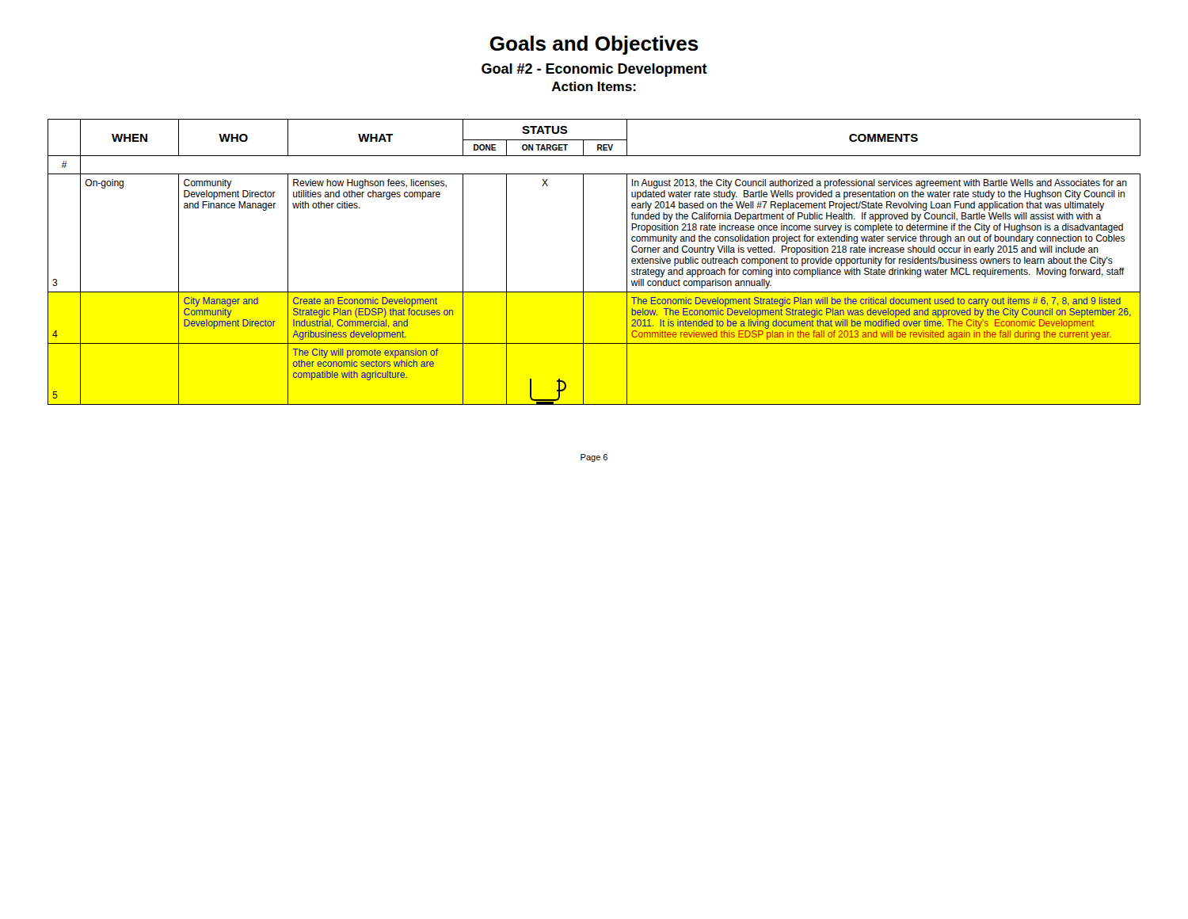Goals and Objectives
Goal #2 - Economic Development
Action Items:
| | WHEN | WHO | WHAT | STATUS | COMMENTS |
| --- | --- | --- | --- | --- | --- |
| DONE | ON TARGET | REV |
| # | |
| 3 | On-going | Community Development Director and Finance Manager | Review how Hughson fees, licenses, utilities and other charges compare with other cities. | | X | | In August 2013, the City Council authorized a professional services agreement with Bartle Wells and Associates for an updated water rate study. Bartle Wells provided a presentation on the water rate study to the Hughson City Council in early 2014 based on the Well #7 Replacement Project/State Revolving Loan Fund application that was ultimately funded by the California Department of Public Health. If approved by Council, Bartle Wells will assist with with a Proposition 218 rate increase once income survey is complete to determine if the City of Hughson is a disadvantaged community and the consolidation project for extending water service through an out of boundary connection to Cobles Corner and Country Villa is vetted. Proposition 218 rate increase should occur in early 2015 and will include an extensive public outreach component to provide opportunity for residents/business owners to learn about the City's strategy and approach for coming into compliance with State drinking water MCL requirements. Moving forward, staff will conduct comparison annually. |
| 4 | | City Manager and Community Development Director | Create an Economic Development Strategic Plan (EDSP) that focuses on Industrial, Commercial, and Agribusiness development. | | | | The Economic Development Strategic Plan will be the critical document used to carry out items # 6, 7, 8, and 9 listed below. The Economic Development Strategic Plan was developed and approved by the City Council on September 26, 2011. It is intended to be a living document that will be modified over time. The City's Economic Development Committee reviewed this EDSP plan in the fall of 2013 and will be revisited again in the fall during the current year. |
| 5 | | | The City will promote expansion of other economic sectors which are compatible with agriculture. | | | | |
Page 6